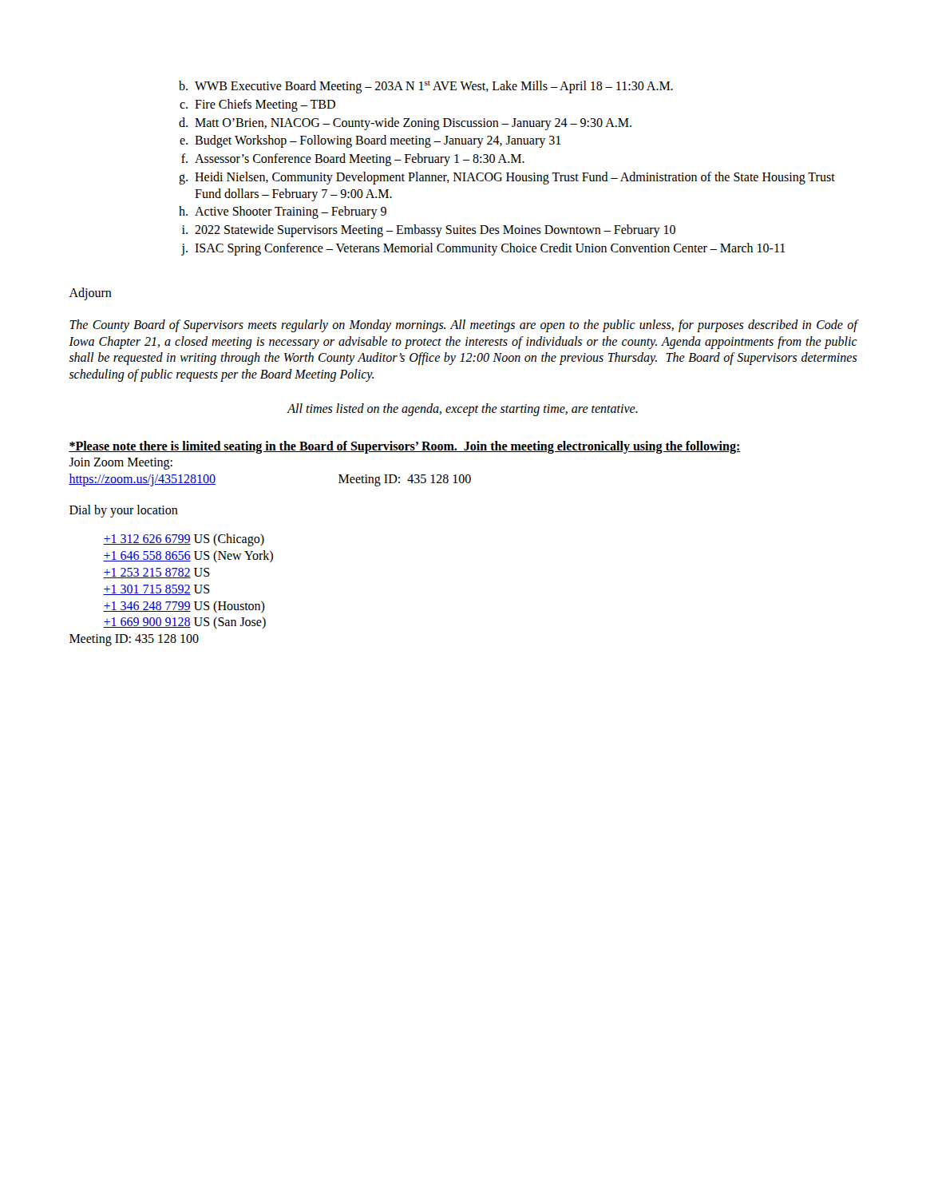WWB Executive Board Meeting – 203A N 1st AVE West, Lake Mills – April 18 – 11:30 A.M.
Fire Chiefs Meeting – TBD
Matt O’Brien, NIACOG – County-wide Zoning Discussion – January 24 – 9:30 A.M.
Budget Workshop – Following Board meeting – January 24, January 31
Assessor’s Conference Board Meeting – February 1 – 8:30 A.M.
Heidi Nielsen, Community Development Planner, NIACOG Housing Trust Fund – Administration of the State Housing Trust Fund dollars – February 7 – 9:00 A.M.
Active Shooter Training – February 9
2022 Statewide Supervisors Meeting – Embassy Suites Des Moines Downtown – February 10
ISAC Spring Conference – Veterans Memorial Community Choice Credit Union Convention Center – March 10-11
Adjourn
The County Board of Supervisors meets regularly on Monday mornings. All meetings are open to the public unless, for purposes described in Code of Iowa Chapter 21, a closed meeting is necessary or advisable to protect the interests of individuals or the county. Agenda appointments from the public shall be requested in writing through the Worth County Auditor’s Office by 12:00 Noon on the previous Thursday. The Board of Supervisors determines scheduling of public requests per the Board Meeting Policy.
All times listed on the agenda, except the starting time, are tentative.
*Please note there is limited seating in the Board of Supervisors’ Room. Join the meeting electronically using the following:
Join Zoom Meeting:
https://zoom.us/j/435128100 Meeting ID: 435 128 100
Dial by your location
+1 312 626 6799 US (Chicago)
+1 646 558 8656 US (New York)
+1 253 215 8782 US
+1 301 715 8592 US
+1 346 248 7799 US (Houston)
+1 669 900 9128 US (San Jose)
Meeting ID: 435 128 100